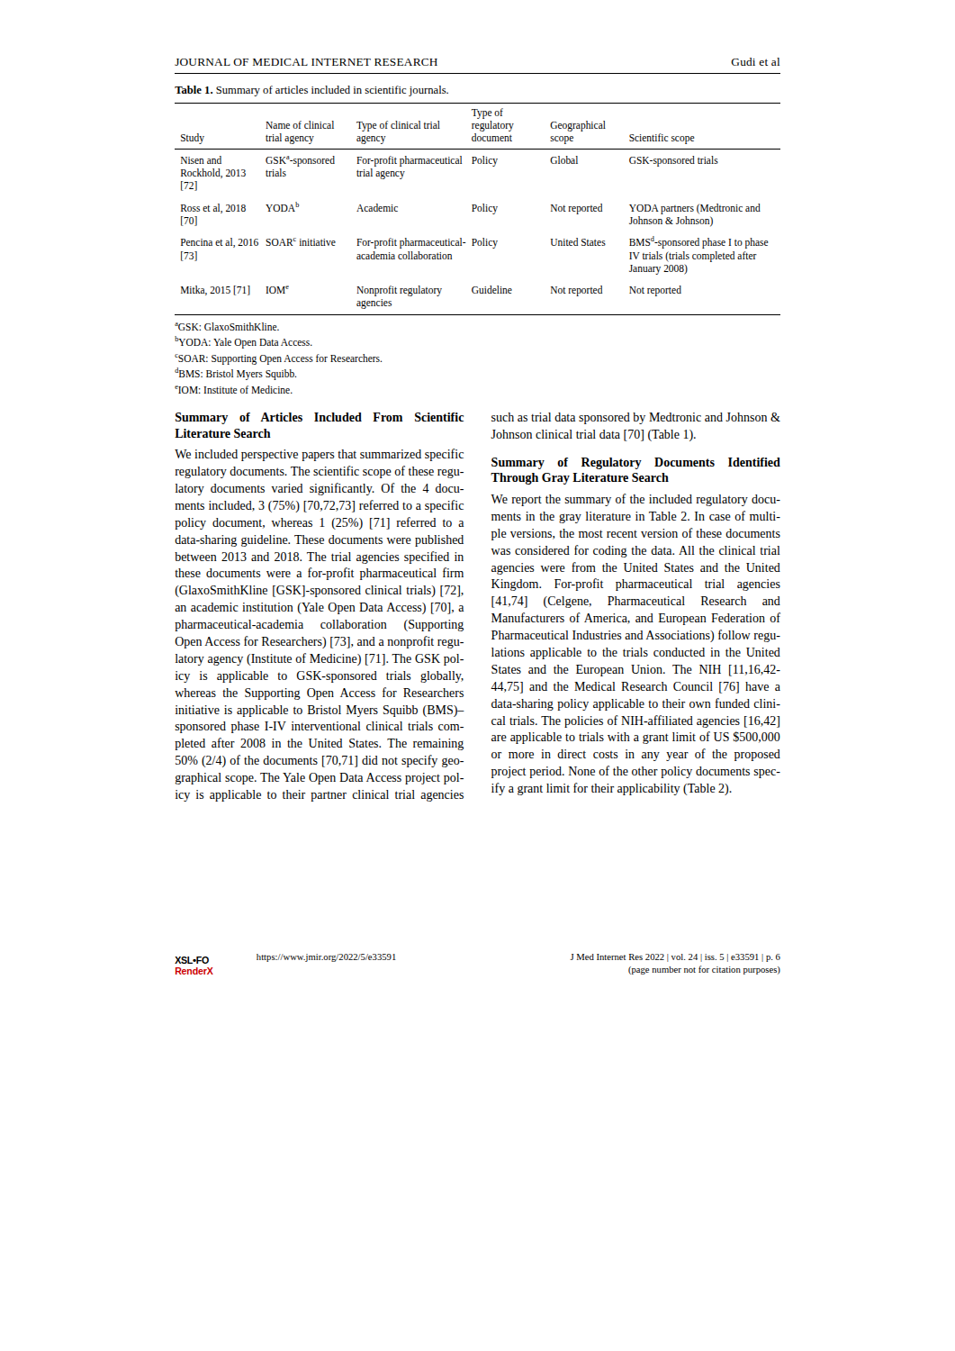Journal of Medical Internet Research Gudi et al
Table 1. Summary of articles included in scientific journals.
| Study | Name of clinical trial agency | Type of clinical trial agency | Type of regulatory document | Geographical scope | Scientific scope |
| --- | --- | --- | --- | --- | --- |
| Nisen and Rockhold, 2013 [72] | GSK a -sponsored trials | For-profit pharmaceutical trial agency | Policy | Global | GSK-sponsored trials |
| Ross et al, 2018 [70] | YODA b | Academic | Policy | Not reported | YODA partners (Medtronic and Johnson & Johnson) |
| Pencina et al, 2016 [73] | SOAR c initiative | For-profit pharmaceutical-academia collaboration | Policy | United States | BMS d -sponsored phase I to phase IV trials (trials completed after January 2008) |
| Mitka, 2015 [71] | IOM e | Nonprofit regulatory agencies | Guideline | Not reported | Not reported |
aGSK: GlaxoSmithKline.
bYODA: Yale Open Data Access.
cSOAR: Supporting Open Access for Researchers.
dBMS: Bristol Myers Squibb.
eIOM: Institute of Medicine.
Summary of Articles Included From Scientific Literature Search
We included perspective papers that summarized specific regulatory documents. The scientific scope of these regulatory documents varied significantly. Of the 4 documents included, 3 (75%) [70,72,73] referred to a specific policy document, whereas 1 (25%) [71] referred to a data-sharing guideline. These documents were published between 2013 and 2018. The trial agencies specified in these documents were a for-profit pharmaceutical firm (GlaxoSmithKline [GSK]-sponsored clinical trials) [72], an academic institution (Yale Open Data Access) [70], a pharmaceutical-academia collaboration (Supporting Open Access for Researchers) [73], and a nonprofit regulatory agency (Institute of Medicine) [71]. The GSK policy is applicable to GSK-sponsored trials globally, whereas the Supporting Open Access for Researchers initiative is applicable to Bristol Myers Squibb (BMS)–sponsored phase I-IV interventional clinical trials completed after 2008 in the United States. The remaining 50% (2/4) of the documents [70,71] did not specify geographical scope. The Yale Open Data Access project policy is applicable to their partner clinical trial agencies such as trial data sponsored by Medtronic and Johnson & Johnson clinical trial data [70] (Table 1).
Summary of Regulatory Documents Identified Through Gray Literature Search
We report the summary of the included regulatory documents in the gray literature in Table 2. In case of multiple versions, the most recent version of these documents was considered for coding the data. All the clinical trial agencies were from the United States and the United Kingdom. For-profit pharmaceutical trial agencies [41,74] (Celgene, Pharmaceutical Research and Manufacturers of America, and European Federation of Pharmaceutical Industries and Associations) follow regulations applicable to the trials conducted in the United States and the European Union. The NIH [11,16,42-44,75] and the Medical Research Council [76] have a data-sharing policy applicable to their own funded clinical trials. The policies of NIH-affiliated agencies [16,42] are applicable to trials with a grant limit of US $500,000 or more in direct costs in any year of the proposed project period. None of the other policy documents specify a grant limit for their applicability (Table 2).
XSL•FO
RenderX
https://www.jmir.org/2022/5/e33591 J Med Internet Res 2022 | vol. 24 | iss. 5 | e33591 | p. 6
(page number not for citation purposes)